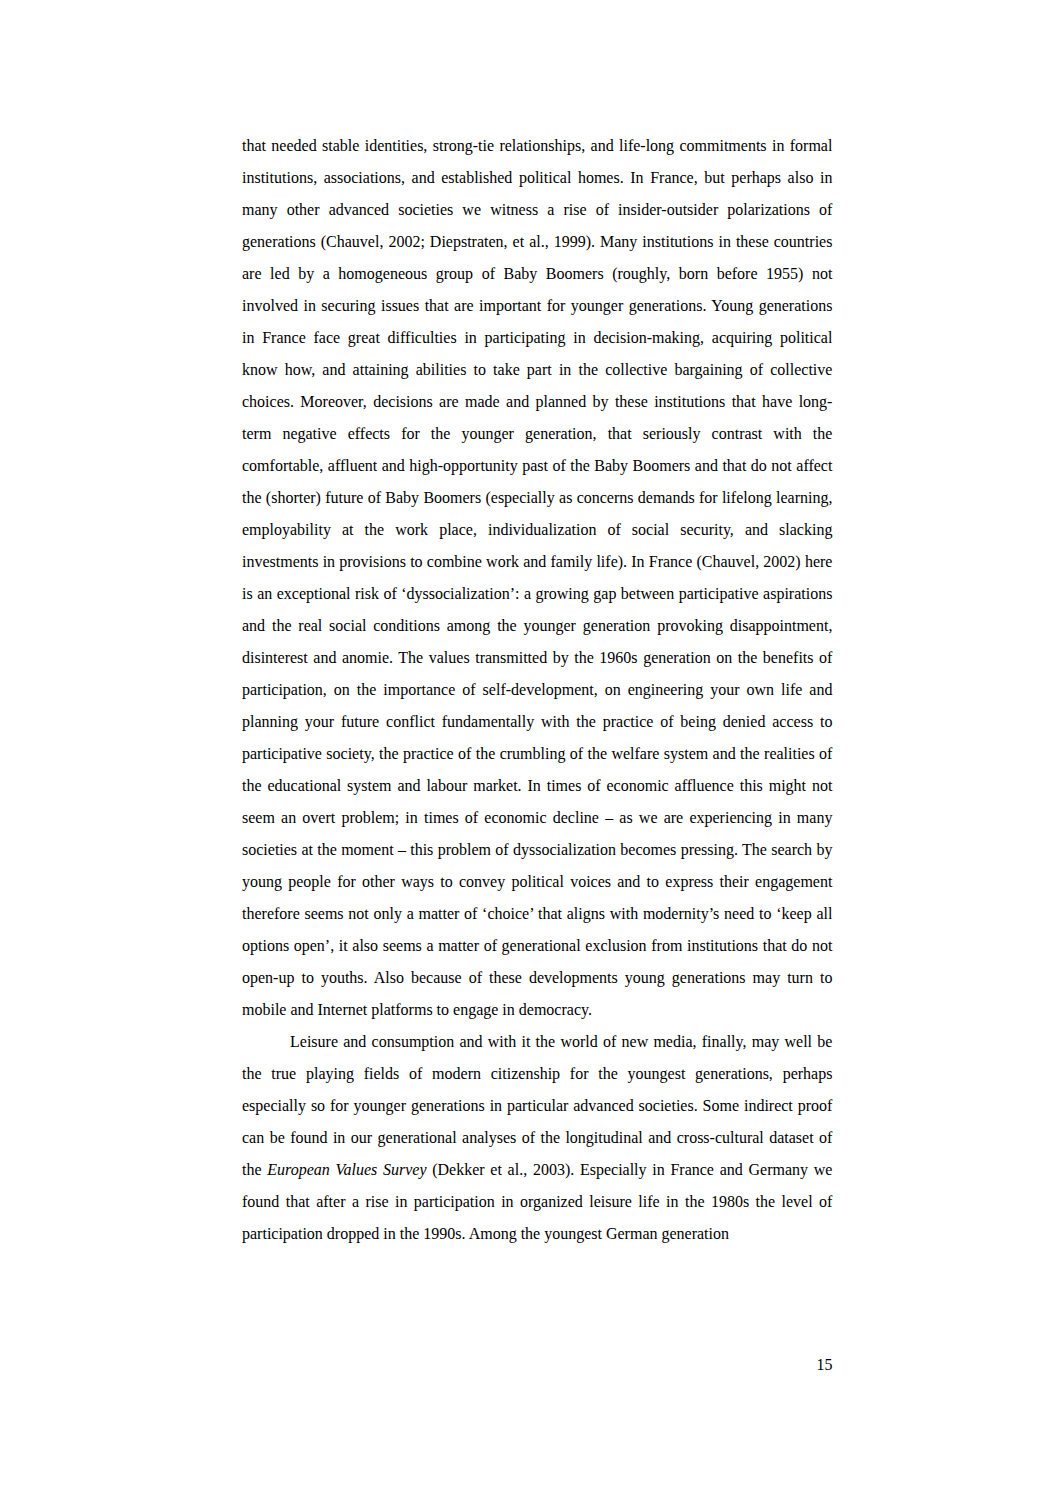that needed stable identities, strong-tie relationships, and life-long commitments in formal institutions, associations, and established political homes. In France, but perhaps also in many other advanced societies we witness a rise of insider-outsider polarizations of generations (Chauvel, 2002; Diepstraten, et al., 1999). Many institutions in these countries are led by a homogeneous group of Baby Boomers (roughly, born before 1955) not involved in securing issues that are important for younger generations. Young generations in France face great difficulties in participating in decision-making, acquiring political know how, and attaining abilities to take part in the collective bargaining of collective choices. Moreover, decisions are made and planned by these institutions that have long-term negative effects for the younger generation, that seriously contrast with the comfortable, affluent and high-opportunity past of the Baby Boomers and that do not affect the (shorter) future of Baby Boomers (especially as concerns demands for lifelong learning, employability at the work place, individualization of social security, and slacking investments in provisions to combine work and family life). In France (Chauvel, 2002) here is an exceptional risk of ‘dyssocialization’: a growing gap between participative aspirations and the real social conditions among the younger generation provoking disappointment, disinterest and anomie. The values transmitted by the 1960s generation on the benefits of participation, on the importance of self-development, on engineering your own life and planning your future conflict fundamentally with the practice of being denied access to participative society, the practice of the crumbling of the welfare system and the realities of the educational system and labour market. In times of economic affluence this might not seem an overt problem; in times of economic decline – as we are experiencing in many societies at the moment – this problem of dyssocialization becomes pressing. The search by young people for other ways to convey political voices and to express their engagement therefore seems not only a matter of ‘choice’ that aligns with modernity’s need to ‘keep all options open’, it also seems a matter of generational exclusion from institutions that do not open-up to youths. Also because of these developments young generations may turn to mobile and Internet platforms to engage in democracy.
Leisure and consumption and with it the world of new media, finally, may well be the true playing fields of modern citizenship for the youngest generations, perhaps especially so for younger generations in particular advanced societies. Some indirect proof can be found in our generational analyses of the longitudinal and cross-cultural dataset of the European Values Survey (Dekker et al., 2003). Especially in France and Germany we found that after a rise in participation in organized leisure life in the 1980s the level of participation dropped in the 1990s. Among the youngest German generation
15